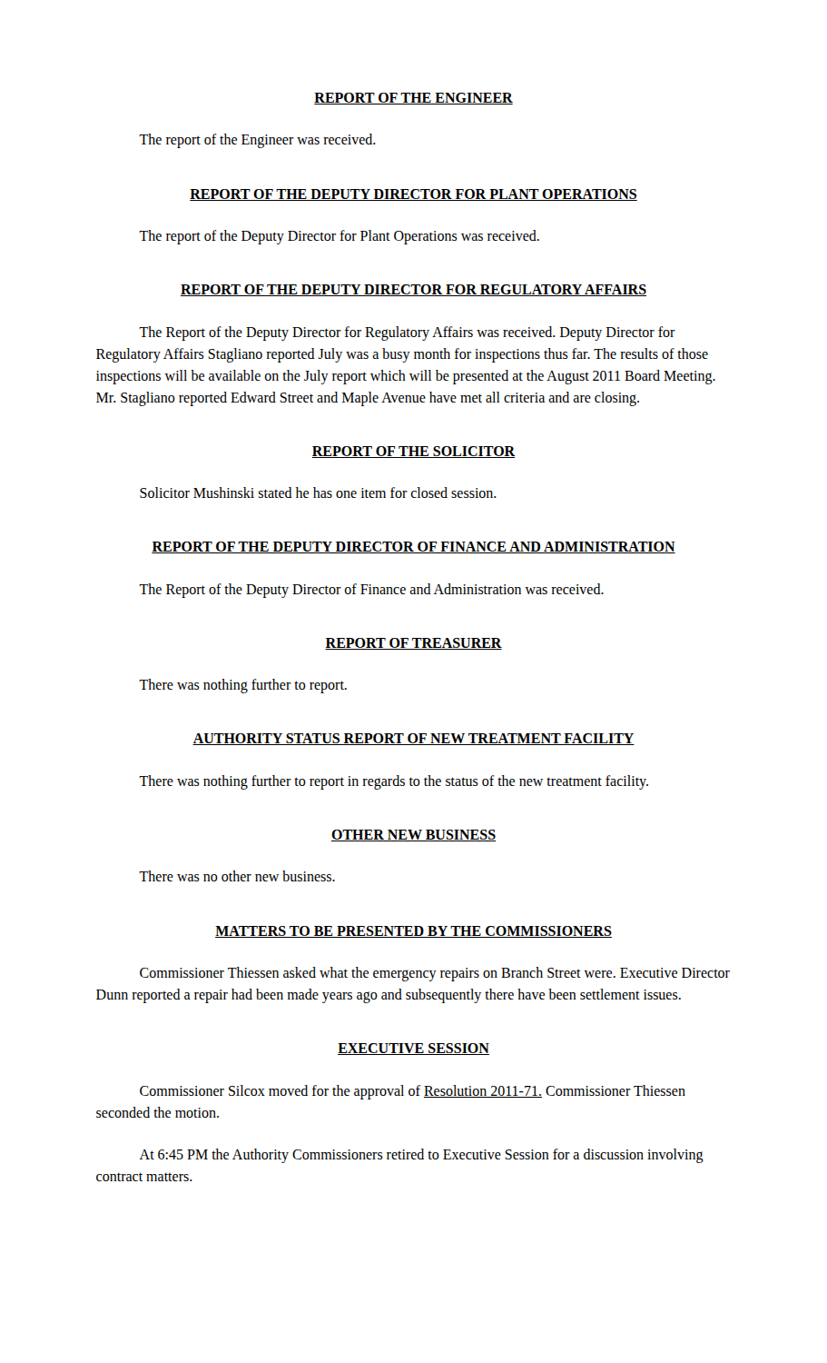Report of the Engineer
The report of the Engineer was received.
Report of the Deputy Director for Plant Operations
The report of the Deputy Director for Plant Operations was received.
Report of the Deputy Director for Regulatory Affairs
The Report of the Deputy Director for Regulatory Affairs was received. Deputy Director for Regulatory Affairs Stagliano reported July was a busy month for inspections thus far. The results of those inspections will be available on the July report which will be presented at the August 2011 Board Meeting. Mr. Stagliano reported Edward Street and Maple Avenue have met all criteria and are closing.
Report of the Solicitor
Solicitor Mushinski stated he has one item for closed session.
Report of the Deputy Director of Finance and Administration
The Report of the Deputy Director of Finance and Administration was received.
Report of Treasurer
There was nothing further to report.
Authority Status Report of New Treatment Facility
There was nothing further to report in regards to the status of the new treatment facility.
Other New Business
There was no other new business.
Matters to be Presented by the Commissioners
Commissioner Thiessen asked what the emergency repairs on Branch Street were. Executive Director Dunn reported a repair had been made years ago and subsequently there have been settlement issues.
Executive Session
Commissioner Silcox moved for the approval of Resolution 2011-71. Commissioner Thiessen seconded the motion.
At 6:45 PM the Authority Commissioners retired to Executive Session for a discussion involving contract matters.